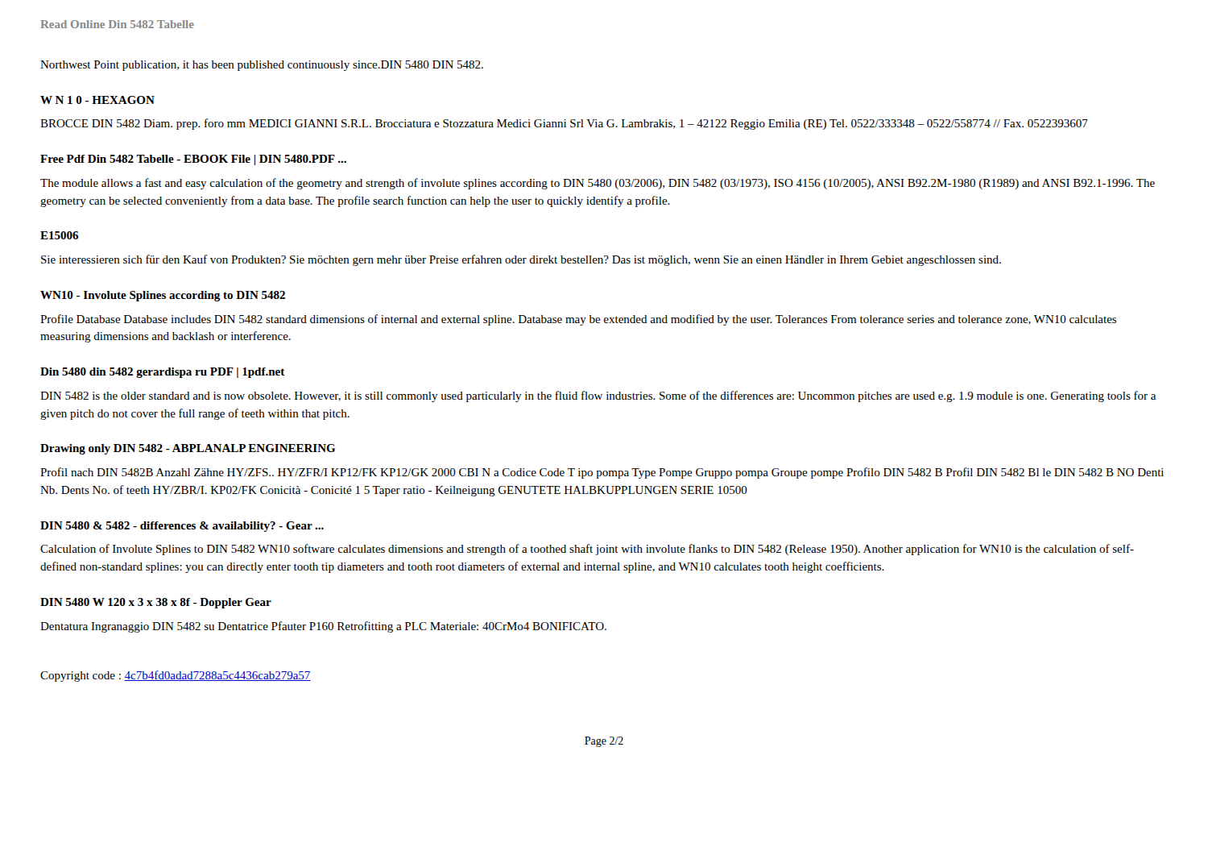Read Online Din 5482 Tabelle
Northwest Point publication, it has been published continuously since.DIN 5480 DIN 5482.
W N 1 0 - HEXAGON
BROCCE DIN 5482 Diam. prep. foro mm MEDICI GIANNI S.R.L. Brocciatura e Stozzatura Medici Gianni Srl Via G. Lambrakis, 1 – 42122 Reggio Emilia (RE) Tel. 0522/333348 – 0522/558774 // Fax. 0522393607
Free Pdf Din 5482 Tabelle - EBOOK File | DIN 5480.PDF ...
The module allows a fast and easy calculation of the geometry and strength of involute splines according to DIN 5480 (03/2006), DIN 5482 (03/1973), ISO 4156 (10/2005), ANSI B92.2M-1980 (R1989) and ANSI B92.1-1996. The geometry can be selected conveniently from a data base. The profile search function can help the user to quickly identify a profile.
E15006
Sie interessieren sich für den Kauf von Produkten? Sie möchten gern mehr über Preise erfahren oder direkt bestellen? Das ist möglich, wenn Sie an einen Händler in Ihrem Gebiet angeschlossen sind.
WN10 - Involute Splines according to DIN 5482
Profile Database Database includes DIN 5482 standard dimensions of internal and external spline. Database may be extended and modified by the user. Tolerances From tolerance series and tolerance zone, WN10 calculates measuring dimensions and backlash or interference.
Din 5480 din 5482 gerardispa ru PDF | 1pdf.net
DIN 5482 is the older standard and is now obsolete. However, it is still commonly used particularly in the fluid flow industries. Some of the differences are: Uncommon pitches are used e.g. 1.9 module is one. Generating tools for a given pitch do not cover the full range of teeth within that pitch.
Drawing only DIN 5482 - ABPLANALP ENGINEERING
Profil nach DIN 5482B Anzahl Zähne HY/ZFS.. HY/ZFR/I KP12/FK KP12/GK 2000 CBI N a Codice Code T ipo pompa Type Pompe Gruppo pompa Groupe pompe Profilo DIN 5482 B Profil DIN 5482 Bl le DIN 5482 B NO Denti Nb. Dents No. of teeth HY/ZBR/I. KP02/FK Conicità - Conicité 1 5 Taper ratio - Keilneigung GENUTETE HALBKUPPLUNGEN SERIE 10500
DIN 5480 & 5482 - differences & availability? - Gear ...
Calculation of Involute Splines to DIN 5482 WN10 software calculates dimensions and strength of a toothed shaft joint with involute flanks to DIN 5482 (Release 1950). Another application for WN10 is the calculation of self-defined non-standard splines: you can directly enter tooth tip diameters and tooth root diameters of external and internal spline, and WN10 calculates tooth height coefficients.
DIN 5480 W 120 x 3 x 38 x 8f - Doppler Gear
Dentatura Ingranaggio DIN 5482 su Dentatrice Pfauter P160 Retrofitting a PLC Materiale: 40CrMo4 BONIFICATO.
Copyright code : 4c7b4fd0adad7288a5c4436cab279a57
Page 2/2